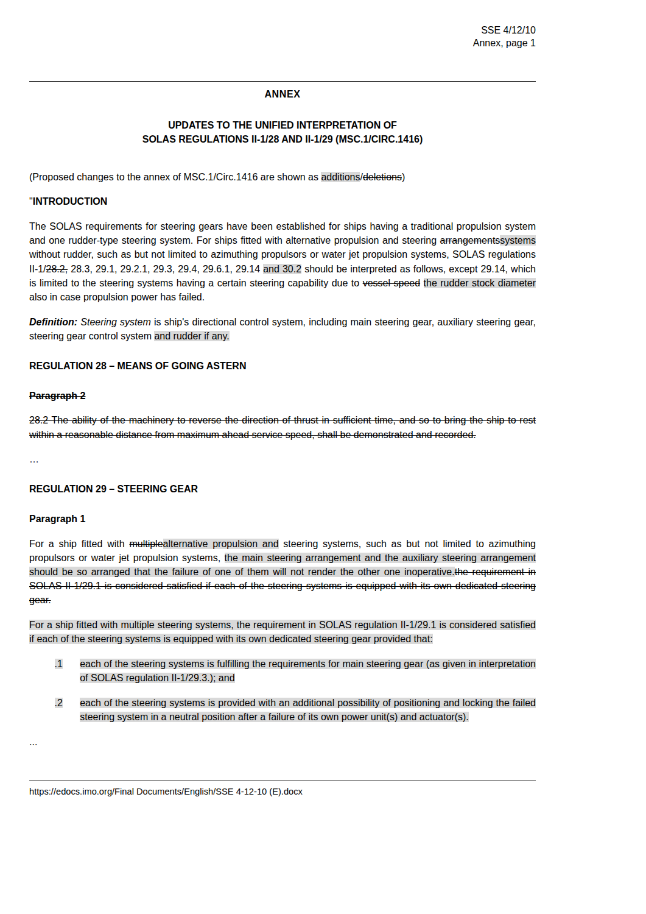SSE 4/12/10
Annex, page 1
ANNEX
UPDATES TO THE UNIFIED INTERPRETATION OF
SOLAS REGULATIONS II-1/28 AND II-1/29 (MSC.1/CIRC.1416)
(Proposed changes to the annex of MSC.1/Circ.1416 are shown as additions/deletions)
"INTRODUCTION
The SOLAS requirements for steering gears have been established for ships having a traditional propulsion system and one rudder-type steering system. For ships fitted with alternative propulsion and steering arrangements systems without rudder, such as but not limited to azimuthing propulsors or water jet propulsion systems, SOLAS regulations II-1/28.2, 28.3, 29.1, 29.2.1, 29.3, 29.4, 29.6.1, 29.14 and 30.2 should be interpreted as follows, except 29.14, which is limited to the steering systems having a certain steering capability due to vessel speed the rudder stock diameter also in case propulsion power has failed.
Definition: Steering system is ship's directional control system, including main steering gear, auxiliary steering gear, steering gear control system and rudder if any.
REGULATION 28 – MEANS OF GOING ASTERN
Paragraph 2
28.2 The ability of the machinery to reverse the direction of thrust in sufficient time, and so to bring the ship to rest within a reasonable distance from maximum ahead service speed, shall be demonstrated and recorded.
…
REGULATION 29 – STEERING GEAR
Paragraph 1
For a ship fitted with multiple alternative propulsion and steering systems, such as but not limited to azimuthing propulsors or water jet propulsion systems, the main steering arrangement and the auxiliary steering arrangement should be so arranged that the failure of one of them will not render the other one inoperative. the requirement in SOLAS II-1/29.1 is considered satisfied if each of the steering systems is equipped with its own dedicated steering gear.
For a ship fitted with multiple steering systems, the requirement in SOLAS regulation II-1/29.1 is considered satisfied if each of the steering systems is equipped with its own dedicated steering gear provided that:
.1
each of the steering systems is fulfilling the requirements for main steering gear (as given in interpretation of SOLAS regulation II-1/29.3.); and
.2
each of the steering systems is provided with an additional possibility of positioning and locking the failed steering system in a neutral position after a failure of its own power unit(s) and actuator(s).
...
https://edocs.imo.org/Final Documents/English/SSE 4-12-10 (E).docx